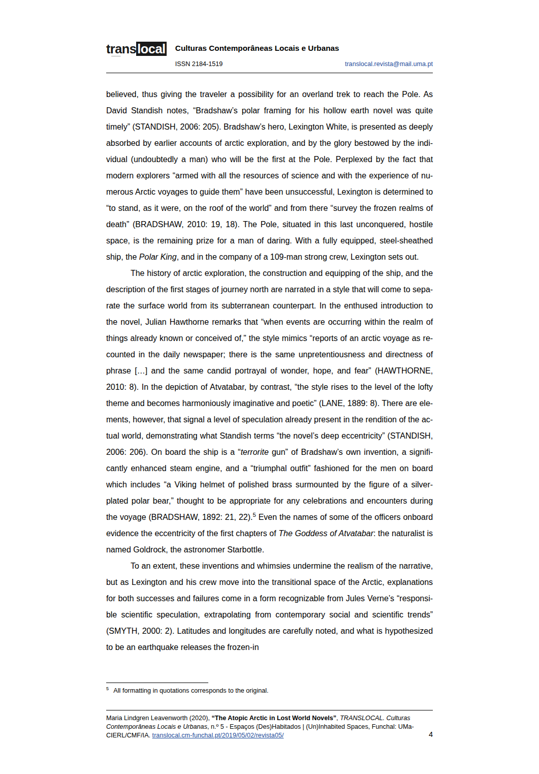trans local ——
Culturas Contemporâneas Locais e Urbanas
ISSN 2184-1519 translocal.revista@mail.uma.pt
believed, thus giving the traveler a possibility for an overland trek to reach the Pole. As David Standish notes, “Bradshaw’s polar framing for his hollow earth novel was quite timely” (STANDISH, 2006: 205). Bradshaw’s hero, Lexington White, is presented as deeply absorbed by earlier accounts of arctic exploration, and by the glory bestowed by the individual (undoubtedly a man) who will be the first at the Pole. Perplexed by the fact that modern explorers “armed with all the resources of science and with the experience of numerous Arctic voyages to guide them” have been unsuccessful, Lexington is determined to “to stand, as it were, on the roof of the world” and from there “survey the frozen realms of death” (BRADSHAW, 2010: 19, 18). The Pole, situated in this last unconquered, hostile space, is the remaining prize for a man of daring. With a fully equipped, steel-sheathed ship, the Polar King, and in the company of a 109-man strong crew, Lexington sets out.
The history of arctic exploration, the construction and equipping of the ship, and the description of the first stages of journey north are narrated in a style that will come to separate the surface world from its subterranean counterpart. In the enthused introduction to the novel, Julian Hawthorne remarks that “when events are occurring within the realm of things already known or conceived of,” the style mimics “reports of an arctic voyage as recounted in the daily newspaper; there is the same unpretentiousness and directness of phrase […] and the same candid portrayal of wonder, hope, and fear” (HAWTHORNE, 2010: 8). In the depiction of Atvatabar, by contrast, “the style rises to the level of the lofty theme and becomes harmoniously imaginative and poetic” (LANE, 1889: 8). There are elements, however, that signal a level of speculation already present in the rendition of the actual world, demonstrating what Standish terms “the novel’s deep eccentricity” (STANDISH, 2006: 206). On board the ship is a “terrorite gun” of Bradshaw’s own invention, a significantly enhanced steam engine, and a “triumphal outfit” fashioned for the men on board which includes “a Viking helmet of polished brass surmounted by the figure of a silver-plated polar bear,” thought to be appropriate for any celebrations and encounters during the voyage (BRADSHAW, 1892: 21, 22).5 Even the names of some of the officers onboard evidence the eccentricity of the first chapters of The Goddess of Atvatabar: the naturalist is named Goldrock, the astronomer Starbottle.
To an extent, these inventions and whimsies undermine the realism of the narrative, but as Lexington and his crew move into the transitional space of the Arctic, explanations for both successes and failures come in a form recognizable from Jules Verne’s “responsible scientific speculation, extrapolating from contemporary social and scientific trends” (SMYTH, 2000: 2). Latitudes and longitudes are carefully noted, and what is hypothesized to be an earthquake releases the frozen-in
5 All formatting in quotations corresponds to the original.
Maria Lindgren Leavenworth (2020), “The Atopic Arctic in Lost World Novels”, TRANSLOCAL. Culturas Contemporâneas Locais e Urbanas, n.º 5 - Espaços (Des)Habitados | (Un)Inhabited Spaces, Funchal: UMa-CIERL/CMF/IA. translocal.cm-funchal.pt/2019/05/02/revista05/
4